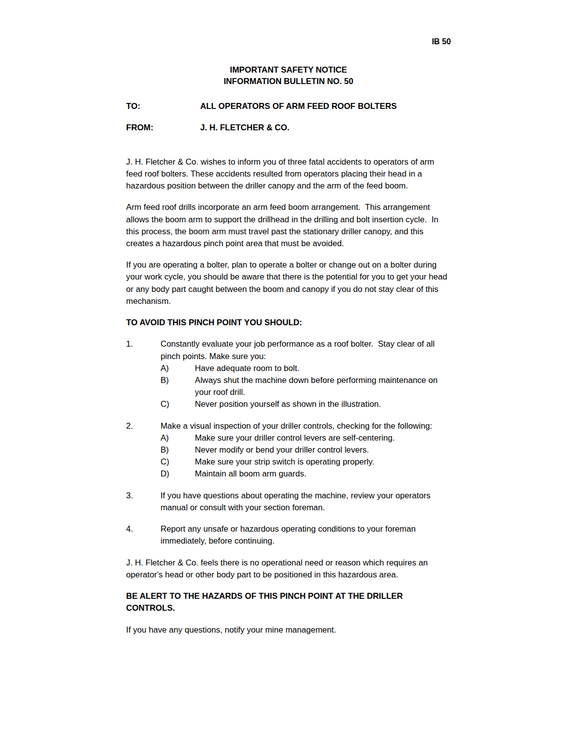IB 50
IMPORTANT SAFETY NOTICE INFORMATION BULLETIN NO. 50
| TO: | ALL OPERATORS OF ARM FEED ROOF BOLTERS |
| FROM: | J. H. FLETCHER & CO. |
J. H. Fletcher & Co. wishes to inform you of three fatal accidents to operators of arm feed roof bolters. These accidents resulted from operators placing their head in a hazardous position between the driller canopy and the arm of the feed boom.
Arm feed roof drills incorporate an arm feed boom arrangement. This arrangement allows the boom arm to support the drillhead in the drilling and bolt insertion cycle. In this process, the boom arm must travel past the stationary driller canopy, and this creates a hazardous pinch point area that must be avoided.
If you are operating a bolter, plan to operate a bolter or change out on a bolter during your work cycle, you should be aware that there is the potential for you to get your head or any body part caught between the boom and canopy if you do not stay clear of this mechanism.
TO AVOID THIS PINCH POINT YOU SHOULD:
1. Constantly evaluate your job performance as a roof bolter. Stay clear of all pinch points. Make sure you:
A) Have adequate room to bolt.
B) Always shut the machine down before performing maintenance on your roof drill.
C) Never position yourself as shown in the illustration.
2. Make a visual inspection of your driller controls, checking for the following:
A) Make sure your driller control levers are self-centering.
B) Never modify or bend your driller control levers.
C) Make sure your strip switch is operating properly.
D) Maintain all boom arm guards.
3. If you have questions about operating the machine, review your operators manual or consult with your section foreman.
4. Report any unsafe or hazardous operating conditions to your foreman immediately, before continuing.
J. H. Fletcher & Co. feels there is no operational need or reason which requires an operator's head or other body part to be positioned in this hazardous area.
BE ALERT TO THE HAZARDS OF THIS PINCH POINT AT THE DRILLER CONTROLS.
If you have any questions, notify your mine management.